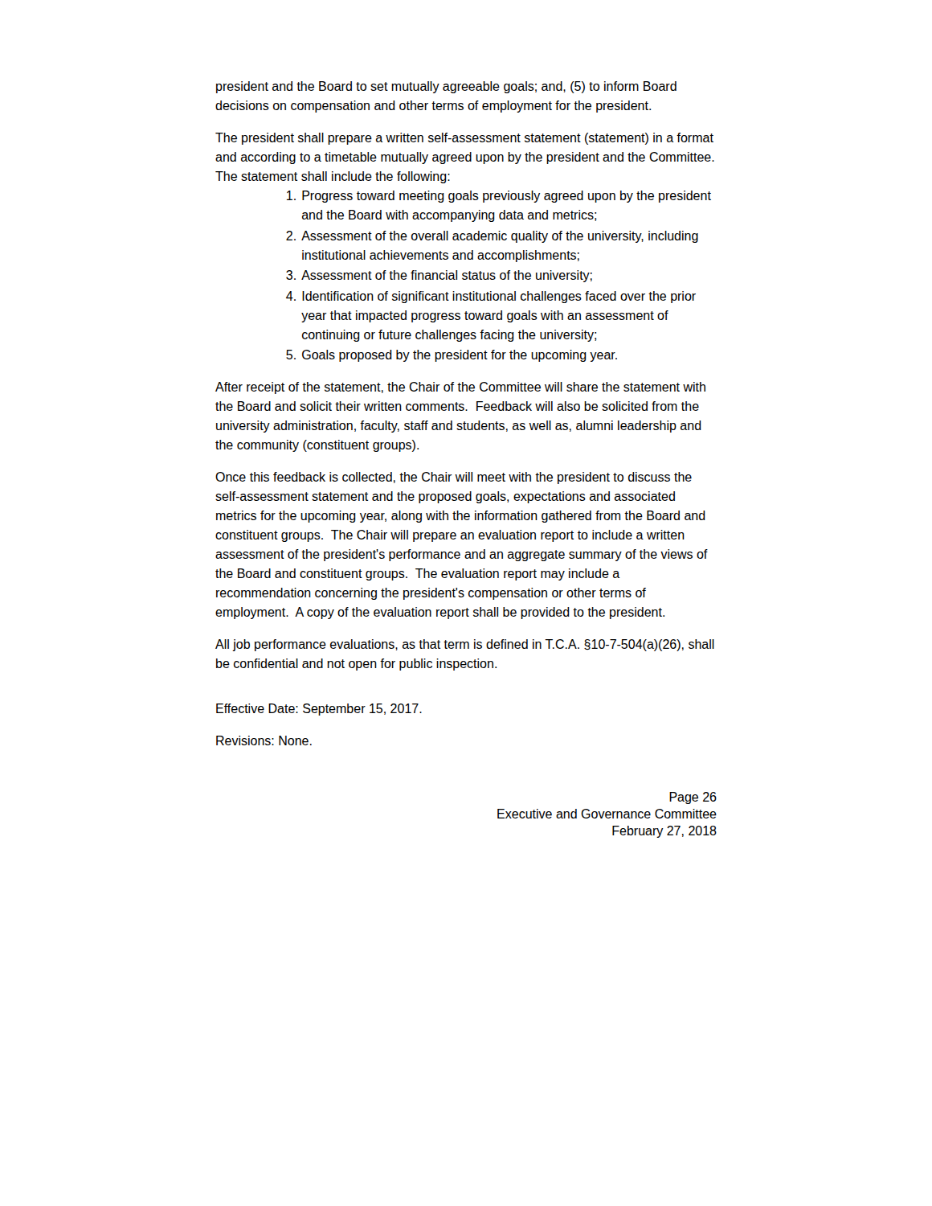president and the Board to set mutually agreeable goals; and, (5) to inform Board decisions on compensation and other terms of employment for the president.
The president shall prepare a written self-assessment statement (statement) in a format and according to a timetable mutually agreed upon by the president and the Committee. The statement shall include the following:
Progress toward meeting goals previously agreed upon by the president and the Board with accompanying data and metrics;
Assessment of the overall academic quality of the university, including institutional achievements and accomplishments;
Assessment of the financial status of the university;
Identification of significant institutional challenges faced over the prior year that impacted progress toward goals with an assessment of continuing or future challenges facing the university;
Goals proposed by the president for the upcoming year.
After receipt of the statement, the Chair of the Committee will share the statement with the Board and solicit their written comments. Feedback will also be solicited from the university administration, faculty, staff and students, as well as, alumni leadership and the community (constituent groups).
Once this feedback is collected, the Chair will meet with the president to discuss the self-assessment statement and the proposed goals, expectations and associated metrics for the upcoming year, along with the information gathered from the Board and constituent groups. The Chair will prepare an evaluation report to include a written assessment of the president's performance and an aggregate summary of the views of the Board and constituent groups. The evaluation report may include a recommendation concerning the president's compensation or other terms of employment. A copy of the evaluation report shall be provided to the president.
All job performance evaluations, as that term is defined in T.C.A. §10-7-504(a)(26), shall be confidential and not open for public inspection.
Effective Date: September 15, 2017.
Revisions: None.
Page 26
Executive and Governance Committee
February 27, 2018